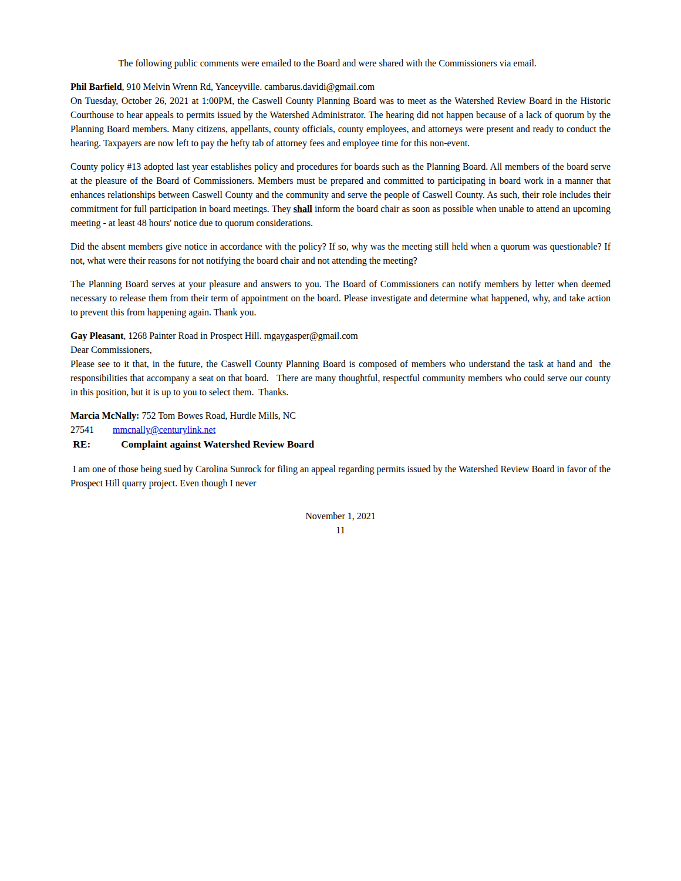The following public comments were emailed to the Board and were shared with the Commissioners via email.
Phil Barfield, 910 Melvin Wrenn Rd, Yanceyville. cambarus.davidi@gmail.com
On Tuesday, October 26, 2021 at 1:00PM, the Caswell County Planning Board was to meet as the Watershed Review Board in the Historic Courthouse to hear appeals to permits issued by the Watershed Administrator. The hearing did not happen because of a lack of quorum by the Planning Board members. Many citizens, appellants, county officials, county employees, and attorneys were present and ready to conduct the hearing. Taxpayers are now left to pay the hefty tab of attorney fees and employee time for this non-event.
County policy #13 adopted last year establishes policy and procedures for boards such as the Planning Board. All members of the board serve at the pleasure of the Board of Commissioners. Members must be prepared and committed to participating in board work in a manner that enhances relationships between Caswell County and the community and serve the people of Caswell County. As such, their role includes their commitment for full participation in board meetings. They shall inform the board chair as soon as possible when unable to attend an upcoming meeting - at least 48 hours' notice due to quorum considerations.
Did the absent members give notice in accordance with the policy? If so, why was the meeting still held when a quorum was questionable? If not, what were their reasons for not notifying the board chair and not attending the meeting?
The Planning Board serves at your pleasure and answers to you. The Board of Commissioners can notify members by letter when deemed necessary to release them from their term of appointment on the board. Please investigate and determine what happened, why, and take action to prevent this from happening again. Thank you.
Gay Pleasant, 1268 Painter Road in Prospect Hill. mgaygasper@gmail.com
Dear Commissioners,
Please see to it that, in the future, the Caswell County Planning Board is composed of members who understand the task at hand and the responsibilities that accompany a seat on that board. There are many thoughtful, respectful community members who could serve our county in this position, but it is up to you to select them. Thanks.
Marcia McNally: 752 Tom Bowes Road, Hurdle Mills, NC
27541 mmcnally@centurylink.net
RE: Complaint against Watershed Review Board
I am one of those being sued by Carolina Sunrock for filing an appeal regarding permits issued by the Watershed Review Board in favor of the Prospect Hill quarry project. Even though I never
November 1, 2021 11